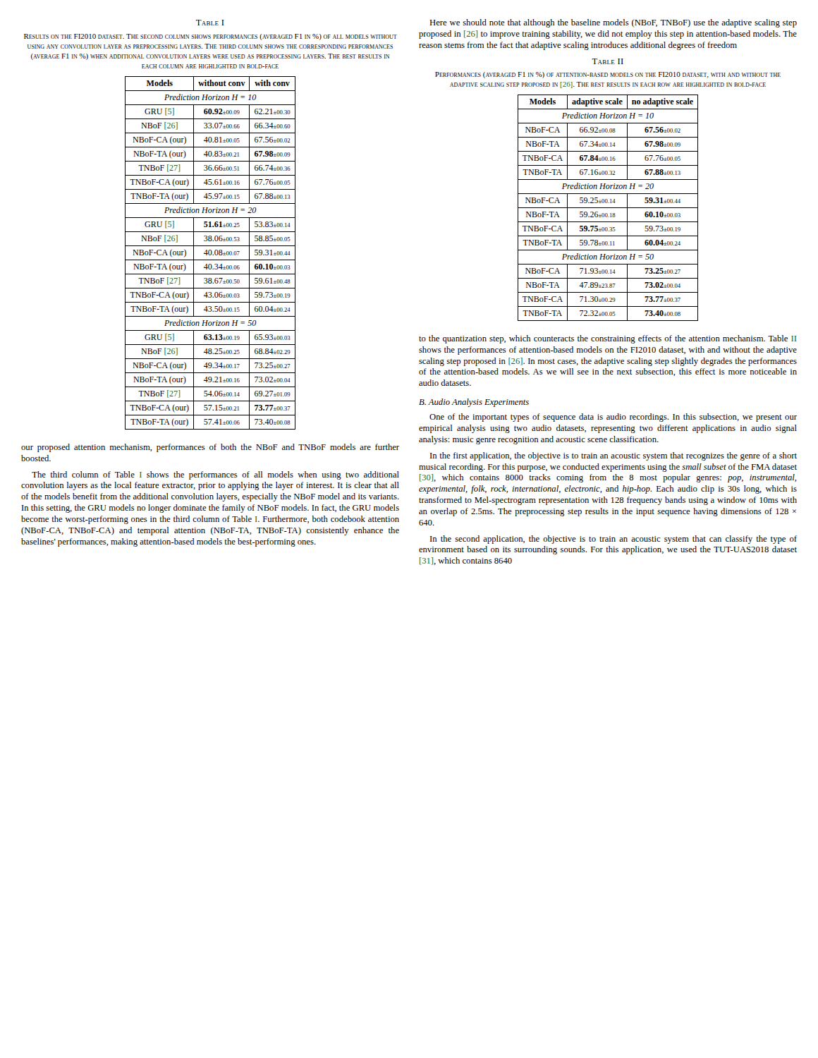Table I
Results on the FI2010 dataset. The second column shows performances (averaged F1 in %) of all models without using any convolution layer as preprocessing layers. The third column shows the corresponding performances (average F1 in %) when additional convolution layers were used as preprocessing layers. The best results in each column are highlighted in bold-face
| Models | without conv | with conv |
| --- | --- | --- |
| Prediction Horizon H = 10 |
| GRU [5] | 60.92 ±00.09 | 62.21 ±00.30 |
| NBoF [26] | 33.07 ±00.66 | 66.34 ±00.60 |
| NBoF-CA (our) | 40.81 ±00.05 | 67.56 ±00.02 |
| NBoF-TA (our) | 40.83 ±00.21 | 67.98 ±00.09 |
| TNBoF [27] | 36.66 ±00.51 | 66.74 ±00.36 |
| TNBoF-CA (our) | 45.61 ±00.16 | 67.76 ±00.05 |
| TNBoF-TA (our) | 45.97 ±00.15 | 67.88 ±00.13 |
| Prediction Horizon H = 20 |
| GRU [5] | 51.61 ±00.25 | 53.83 ±00.14 |
| NBoF [26] | 38.06 ±00.53 | 58.85 ±00.05 |
| NBoF-CA (our) | 40.08 ±00.07 | 59.31 ±00.44 |
| NBoF-TA (our) | 40.34 ±00.06 | 60.10 ±00.03 |
| TNBoF [27] | 38.67 ±00.50 | 59.61 ±00.48 |
| TNBoF-CA (our) | 43.06 ±00.03 | 59.73 ±00.19 |
| TNBoF-TA (our) | 43.50 ±00.15 | 60.04 ±00.24 |
| Prediction Horizon H = 50 |
| GRU [5] | 63.13 ±00.19 | 65.93 ±00.03 |
| NBoF [26] | 48.25 ±00.25 | 68.84 ±02.29 |
| NBoF-CA (our) | 49.34 ±00.17 | 73.25 ±00.27 |
| NBoF-TA (our) | 49.21 ±00.16 | 73.02 ±00.04 |
| TNBoF [27] | 54.06 ±00.14 | 69.27 ±01.09 |
| TNBoF-CA (our) | 57.15 ±00.21 | 73.77 ±00.37 |
| TNBoF-TA (our) | 57.41 ±00.06 | 73.40 ±00.08 |
our proposed attention mechanism, performances of both the NBoF and TNBoF models are further boosted.
The third column of Table I shows the performances of all models when using two additional convolution layers as the local feature extractor, prior to applying the layer of interest. It is clear that all of the models benefit from the additional convolution layers, especially the NBoF model and its variants. In this setting, the GRU models no longer dominate the family of NBoF models. In fact, the GRU models become the worst-performing ones in the third column of Table I. Furthermore, both codebook attention (NBoF-CA, TNBoF-CA) and temporal attention (NBoF-TA, TNBoF-TA) consistently enhance the baselines' performances, making attention-based models the best-performing ones.
Here we should note that although the baseline models (NBoF, TNBoF) use the adaptive scaling step proposed in [26] to improve training stability, we did not employ this step in attention-based models. The reason stems from the fact that adaptive scaling introduces additional degrees of freedom
Table II
Performances (averaged F1 in %) of attention-based models on the FI2010 dataset, with and without the adaptive scaling step proposed in [26]. The best results in each row are highlighted in bold-face
| Models | adaptive scale | no adaptive scale |
| --- | --- | --- |
| Prediction Horizon H = 10 |
| NBoF-CA | 66.92 ±00.08 | 67.56 ±00.02 |
| NBoF-TA | 67.34 ±00.14 | 67.98 ±00.09 |
| TNBoF-CA | 67.84 ±00.16 | 67.76 ±00.05 |
| TNBoF-TA | 67.16 ±00.32 | 67.88 ±00.13 |
| Prediction Horizon H = 20 |
| NBoF-CA | 59.25 ±00.14 | 59.31 ±00.44 |
| NBoF-TA | 59.26 ±00.18 | 60.10 ±00.03 |
| TNBoF-CA | 59.75 ±00.35 | 59.73 ±00.19 |
| TNBoF-TA | 59.78 ±00.11 | 60.04 ±00.24 |
| Prediction Horizon H = 50 |
| NBoF-CA | 71.93 ±00.14 | 73.25 ±00.27 |
| NBoF-TA | 47.89 ±23.87 | 73.02 ±00.04 |
| TNBoF-CA | 71.30 ±00.29 | 73.77 ±00.37 |
| TNBoF-TA | 72.32 ±00.05 | 73.40 ±00.08 |
to the quantization step, which counteracts the constraining effects of the attention mechanism. Table II shows the performances of attention-based models on the FI2010 dataset, with and without the adaptive scaling step proposed in [26]. In most cases, the adaptive scaling step slightly degrades the performances of the attention-based models. As we will see in the next subsection, this effect is more noticeable in audio datasets.
B. Audio Analysis Experiments
One of the important types of sequence data is audio recordings. In this subsection, we present our empirical analysis using two audio datasets, representing two different applications in audio signal analysis: music genre recognition and acoustic scene classification.
In the first application, the objective is to train an acoustic system that recognizes the genre of a short musical recording. For this purpose, we conducted experiments using the small subset of the FMA dataset [30], which contains 8000 tracks coming from the 8 most popular genres: pop, instrumental, experimental, folk, rock, international, electronic, and hip-hop. Each audio clip is 30s long, which is transformed to Mel-spectrogram representation with 128 frequency bands using a window of 10ms with an overlap of 2.5ms. The preprocessing step results in the input sequence having dimensions of 128 × 640.
In the second application, the objective is to train an acoustic system that can classify the type of environment based on its surrounding sounds. For this application, we used the TUT-UAS2018 dataset [31], which contains 8640